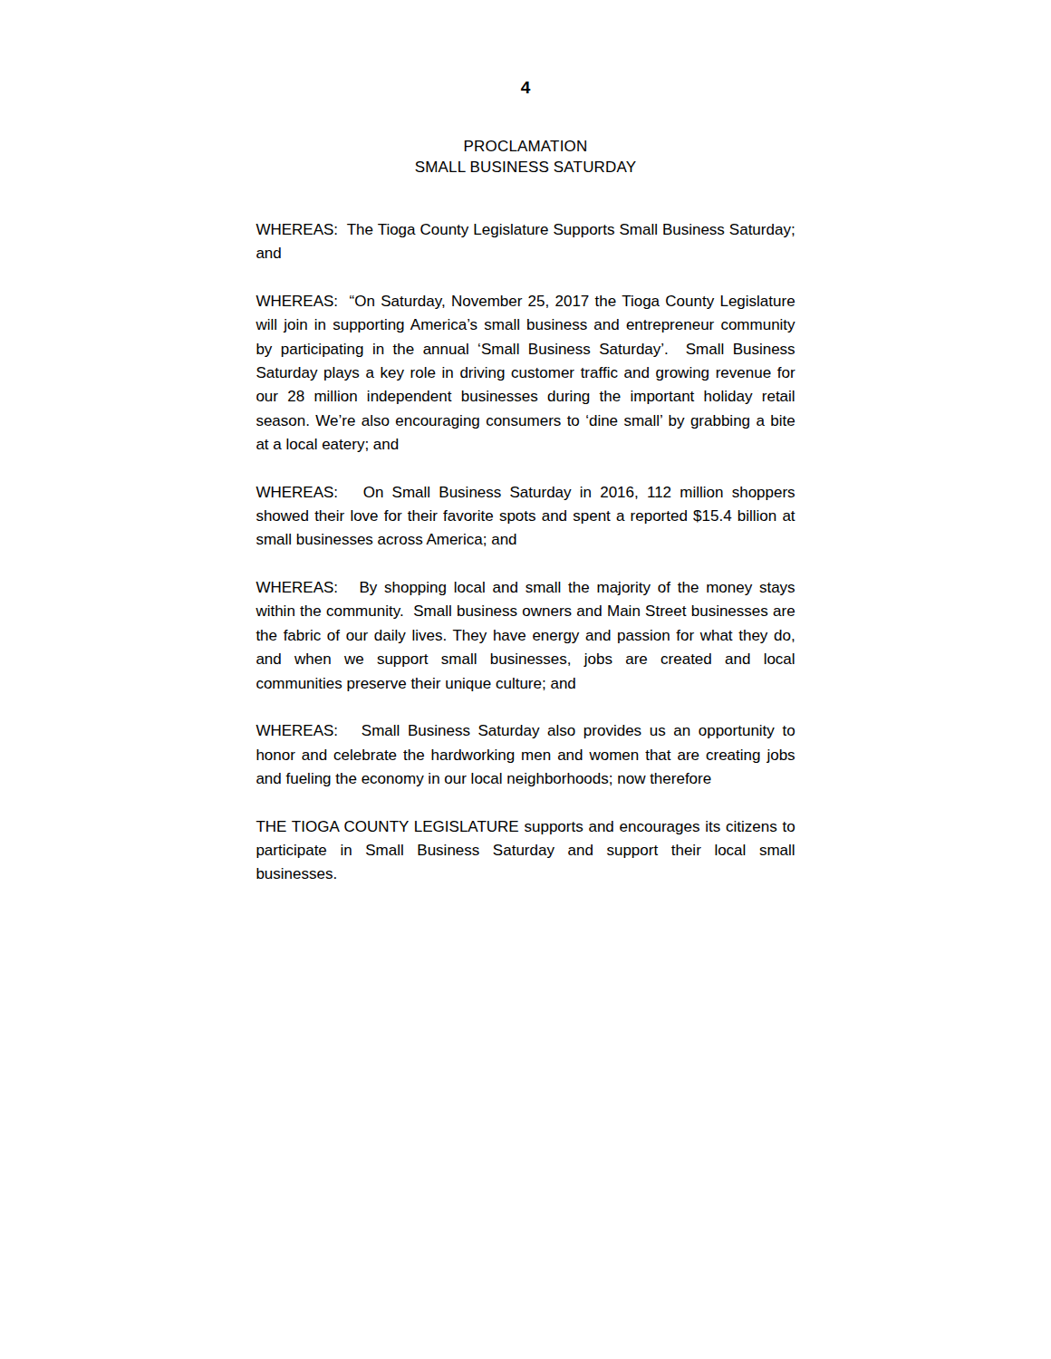4
PROCLAMATION
SMALL BUSINESS SATURDAY
WHEREAS: The Tioga County Legislature Supports Small Business Saturday; and
WHEREAS: “On Saturday, November 25, 2017 the Tioga County Legislature will join in supporting America’s small business and entrepreneur community by participating in the annual ‘Small Business Saturday’. Small Business Saturday plays a key role in driving customer traffic and growing revenue for our 28 million independent businesses during the important holiday retail season. We’re also encouraging consumers to ‘dine small’ by grabbing a bite at a local eatery; and
WHEREAS: On Small Business Saturday in 2016, 112 million shoppers showed their love for their favorite spots and spent a reported $15.4 billion at small businesses across America; and
WHEREAS: By shopping local and small the majority of the money stays within the community. Small business owners and Main Street businesses are the fabric of our daily lives. They have energy and passion for what they do, and when we support small businesses, jobs are created and local communities preserve their unique culture; and
WHEREAS: Small Business Saturday also provides us an opportunity to honor and celebrate the hardworking men and women that are creating jobs and fueling the economy in our local neighborhoods; now therefore
THE TIOGA COUNTY LEGISLATURE supports and encourages its citizens to participate in Small Business Saturday and support their local small businesses.